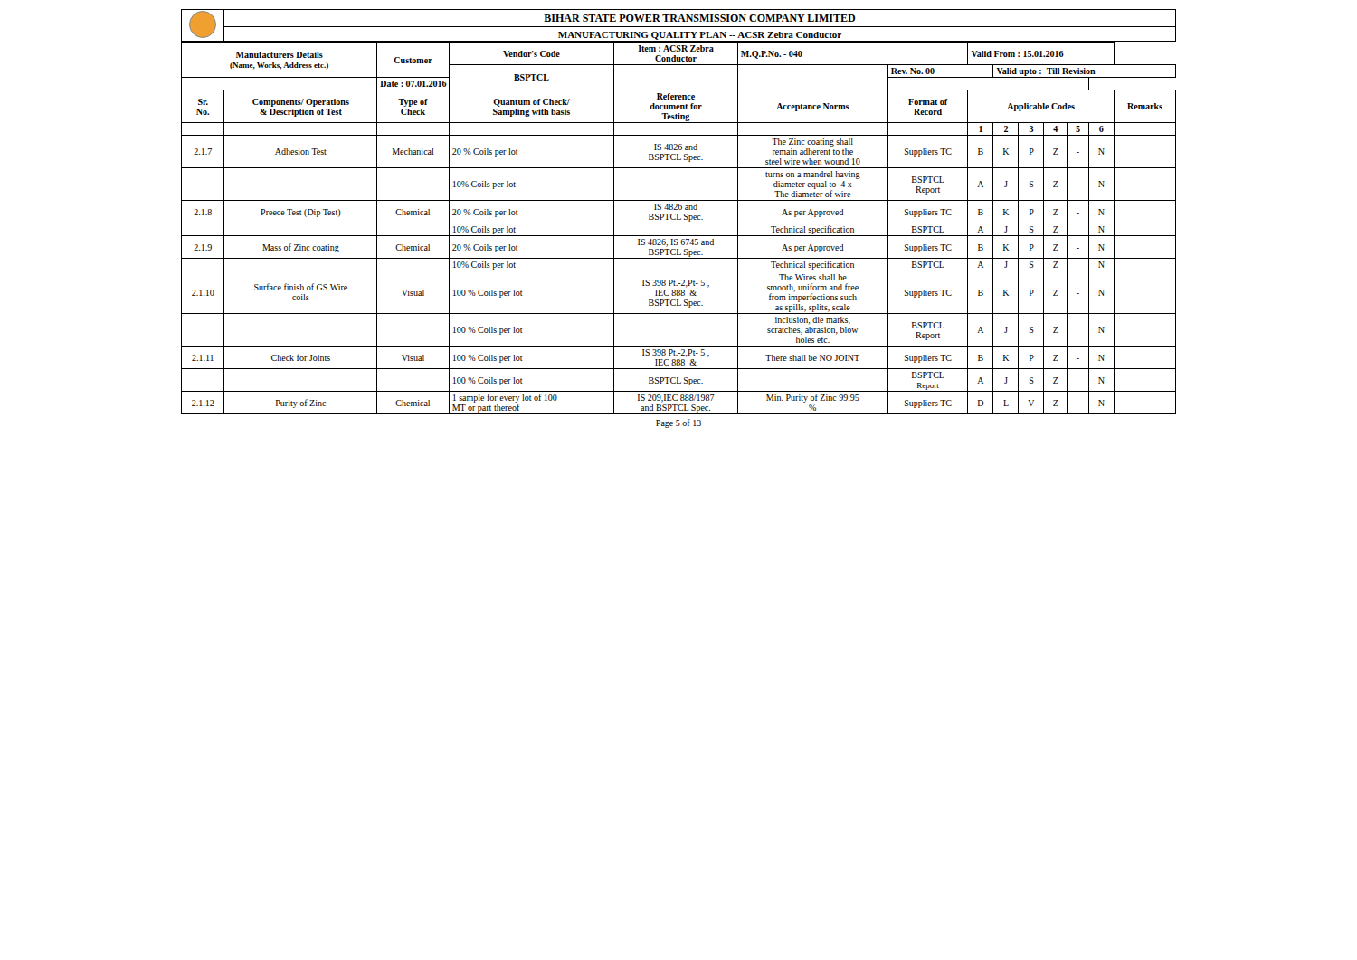| | BIHAR STATE POWER TRANSMISSION COMPANY LIMITED |
| MANUFACTURING QUALITY PLAN -- ACSR Zebra Conductor |
| Manufacturers Details (Name, Works, Address etc.) | Customer | Vendor's Code | Item : ACSR Zebra Conductor | M.Q.P.No. - 040 | Valid From : 15.01.2016 |
| BSPTCL | | | Rev. No. 00 | Valid upto : Till Revision |
| | Date : 07.01.2016 | |
| Sr. No. | Components/ Operations & Description of Test | Type of Check | Quantum of Check/ Sampling with basis | Reference document for Testing | Acceptance Norms | Format of Record | Applicable Codes | Remarks |
| | | | | | | | 1 | 2 | 3 | 4 | 5 | 6 | |
| 2.1.7 | Adhesion Test | Mechanical | 20 % Coils per lot | IS 4826 and BSPTCL Spec. | The Zinc coating shall remain adherent to the steel wire when wound 10 | Suppliers TC | B | K | P | Z | - | N | |
| | | | 10% Coils per lot | | turns on a mandrel having diameter equal to 4 x The diameter of wire | BSPTCL Report | A | J | S | Z | | N | |
| 2.1.8 | Preece Test (Dip Test) | Chemical | 20 % Coils per lot | IS 4826 and BSPTCL Spec. | As per Approved | Suppliers TC | B | K | P | Z | - | N | |
| | | | 10% Coils per lot | | Technical specification | BSPTCL | A | J | S | Z | | N | |
| 2.1.9 | Mass of Zinc coating | Chemical | 20 % Coils per lot | IS 4826, IS 6745 and BSPTCL Spec. | As per Approved | Suppliers TC | B | K | P | Z | - | N | |
| | | | 10% Coils per lot | | Technical specification | BSPTCL | A | J | S | Z | | N | |
| 2.1.10 | Surface finish of GS Wire coils | Visual | 100 % Coils per lot | IS 398 Pt.-2,Pt- 5 , IEC 888 & BSPTCL Spec. | The Wires shall be smooth, uniform and free from imperfections such as spills, splits, scale | Suppliers TC | B | K | P | Z | - | N | |
| | | | 100 % Coils per lot | | inclusion, die marks, scratches, abrasion, blow holes etc. | BSPTCL Report | A | J | S | Z | | N | |
| 2.1.11 | Check for Joints | Visual | 100 % Coils per lot | IS 398 Pt.-2,Pt- 5 , IEC 888 & | There shall be NO JOINT | Suppliers TC | B | K | P | Z | - | N | |
| | | | 100 % Coils per lot | BSPTCL Spec. | | BSPTCL Report | A | J | S | Z | | N | |
| 2.1.12 | Purity of Zinc | Chemical | 1 sample for every lot of 100 MT or part thereof | IS 209,IEC 888/1987 and BSPTCL Spec. | Min. Purity of Zinc 99.95 % | Suppliers TC | D | L | V | Z | - | N | |
Page 5 of 13